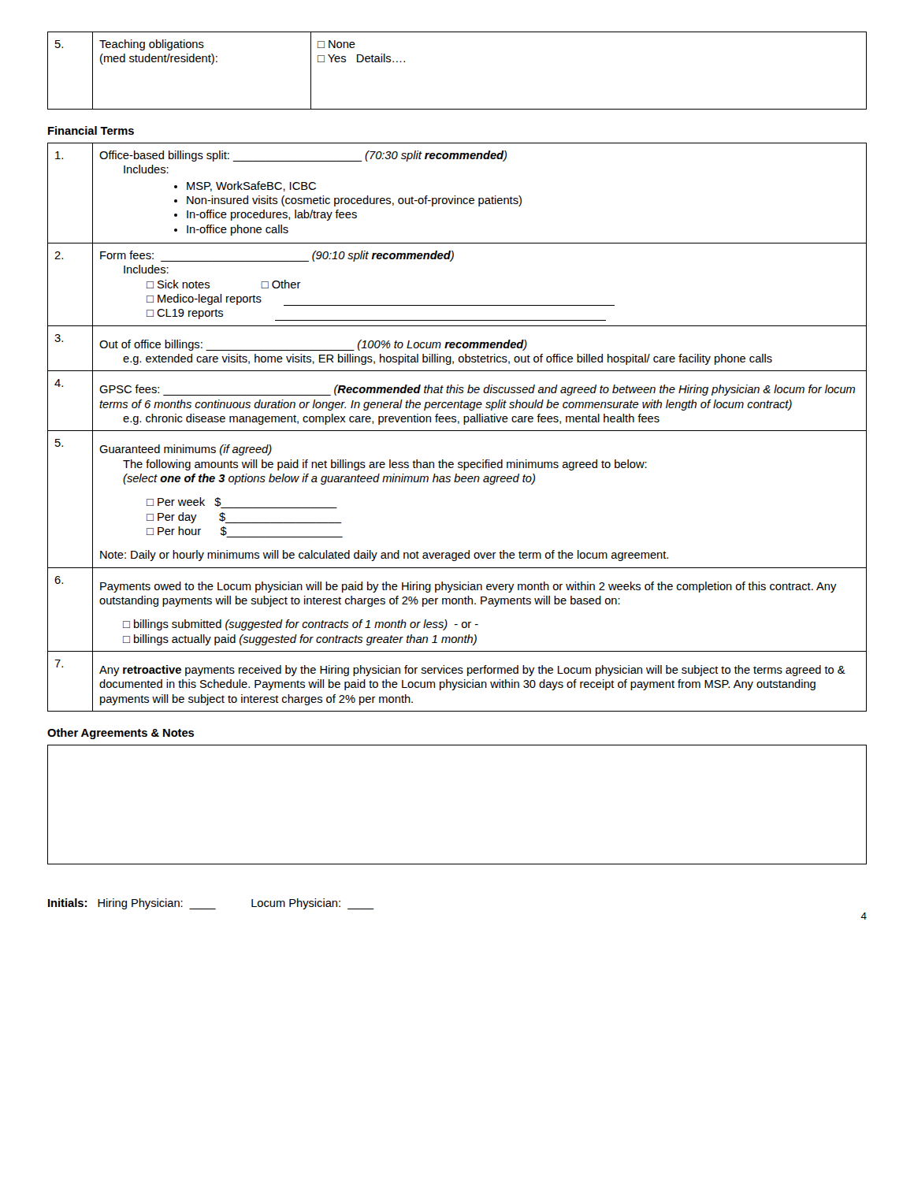| 5. | Teaching obligations (med student/resident): | □ None □ Yes Details…. |
Financial Terms
| 1. | Office-based billings split: ____________________ (70:30 split recommended ) Includes: MSP, WorkSafeBC, ICBC Non-insured visits (cosmetic procedures, out-of-province patients) In-office procedures, lab/tray fees In-office phone calls |
| 2. | Form fees: _______________________ (90:10 split recommended ) Includes: □ Sick notes □ Other □ Medico-legal reports □ CL19 reports |
| 3. | Out of office billings: _______________________ (100% to Locum recommended ) e.g. extended care visits, home visits, ER billings, hospital billing, obstetrics, out of office billed hospital/ care facility phone calls |
| 4. | GPSC fees: __________________________ ( Recommended that this be discussed and agreed to between the Hiring physician & locum for locum terms of 6 months continuous duration or longer. In general the percentage split should be commensurate with length of locum contract) e.g. chronic disease management, complex care, prevention fees, palliative care fees, mental health fees |
| 5. | Guaranteed minimums (if agreed) The following amounts will be paid if net billings are less than the specified minimums agreed to below: (select one of the 3 options below if a guaranteed minimum has been agreed to) □ Per week $__________________ □ Per day $__________________ □ Per hour $__________________ Note: Daily or hourly minimums will be calculated daily and not averaged over the term of the locum agreement. |
| 6. | Payments owed to the Locum physician will be paid by the Hiring physician every month or within 2 weeks of the completion of this contract. Any outstanding payments will be subject to interest charges of 2% per month. Payments will be based on: □ billings submitted (suggested for contracts of 1 month or less) - or - □ billings actually paid (suggested for contracts greater than 1 month) |
| 7. | Any retroactive payments received by the Hiring physician for services performed by the Locum physician will be subject to the terms agreed to & documented in this Schedule. Payments will be paid to the Locum physician within 30 days of receipt of payment from MSP. Any outstanding payments will be subject to interest charges of 2% per month. |
Other Agreements & Notes
Initials: Hiring Physician: ____ Locum Physician: ____
4